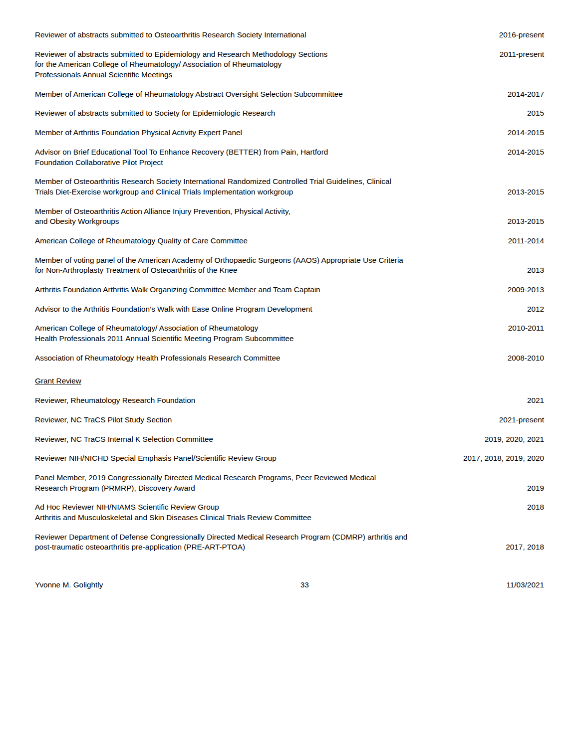Reviewer of abstracts submitted to Osteoarthritis Research Society International
2016-present
Reviewer of abstracts submitted to Epidemiology and Research Methodology Sections
for the American College of Rheumatology/ Association of Rheumatology
Professionals Annual Scientific Meetings
2011-present
Member of American College of Rheumatology Abstract Oversight Selection Subcommittee
2014-2017
Reviewer of abstracts submitted to Society for Epidemiologic Research
2015
Member of Arthritis Foundation Physical Activity Expert Panel
2014-2015
Advisor on Brief Educational Tool To Enhance Recovery (BETTER) from Pain, Hartford
Foundation Collaborative Pilot Project
2014-2015
Member of Osteoarthritis Research Society International Randomized Controlled Trial Guidelines, Clinical
Trials Diet-Exercise workgroup and Clinical Trials Implementation workgroup2013-2015
Member of Osteoarthritis Action Alliance Injury Prevention, Physical Activity,
and Obesity Workgroups
2013-2015
American College of Rheumatology Quality of Care Committee
2011-2014
Member of voting panel of the American Academy of Orthopaedic Surgeons (AAOS) Appropriate Use Criteria
for Non-Arthroplasty Treatment of Osteoarthritis of the Knee2013
Arthritis Foundation Arthritis Walk Organizing Committee Member and Team Captain
2009-2013
Advisor to the Arthritis Foundation’s Walk with Ease Online Program Development
2012
American College of Rheumatology/ Association of Rheumatology
Health Professionals 2011 Annual Scientific Meeting Program Subcommittee
2010-2011
Association of Rheumatology Health Professionals Research Committee
2008-2010
Grant Review
Reviewer, Rheumatology Research Foundation
2021
Reviewer, NC TraCS Pilot Study Section
2021-present
Reviewer, NC TraCS Internal K Selection Committee
2019, 2020, 2021
Reviewer NIH/NICHD Special Emphasis Panel/Scientific Review Group
2017, 2018, 2019, 2020
Panel Member, 2019 Congressionally Directed Medical Research Programs, Peer Reviewed Medical
Research Program (PRMRP), Discovery Award2019
Ad Hoc Reviewer NIH/NIAMS Scientific Review Group
Arthritis and Musculoskeletal and Skin Diseases Clinical Trials Review Committee
2018
Reviewer Department of Defense Congressionally Directed Medical Research Program (CDMRP) arthritis and
post-traumatic osteoarthritis pre-application (PRE-ART-PTOA)2017, 2018
Yvonne M. Golightly
33
11/03/2021